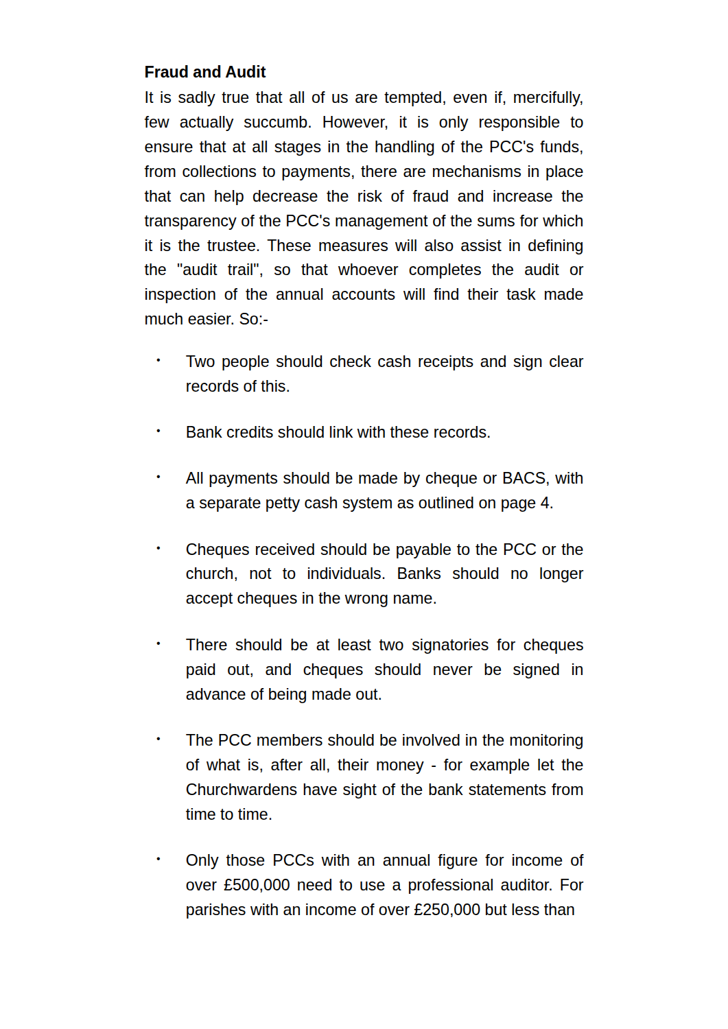Fraud and Audit
It is sadly true that all of us are tempted, even if, mercifully, few actually succumb. However, it is only responsible to ensure that at all stages in the handling of the PCC's funds, from collections to payments, there are mechanisms in place that can help decrease the risk of fraud and increase the transparency of the PCC's management of the sums for which it is the trustee. These measures will also assist in defining the "audit trail", so that whoever completes the audit or inspection of the annual accounts will find their task made much easier. So:-
Two people should check cash receipts and sign clear records of this.
Bank credits should link with these records.
All payments should be made by cheque or BACS, with a separate petty cash system as outlined on page 4.
Cheques received should be payable to the PCC or the church, not to individuals. Banks should no longer accept cheques in the wrong name.
There should be at least two signatories for cheques paid out, and cheques should never be signed in advance of being made out.
The PCC members should be involved in the monitoring of what is, after all, their money - for example let the Churchwardens have sight of the bank statements from time to time.
Only those PCCs with an annual figure for income of over £500,000 need to use a professional auditor. For parishes with an income of over £250,000 but less than